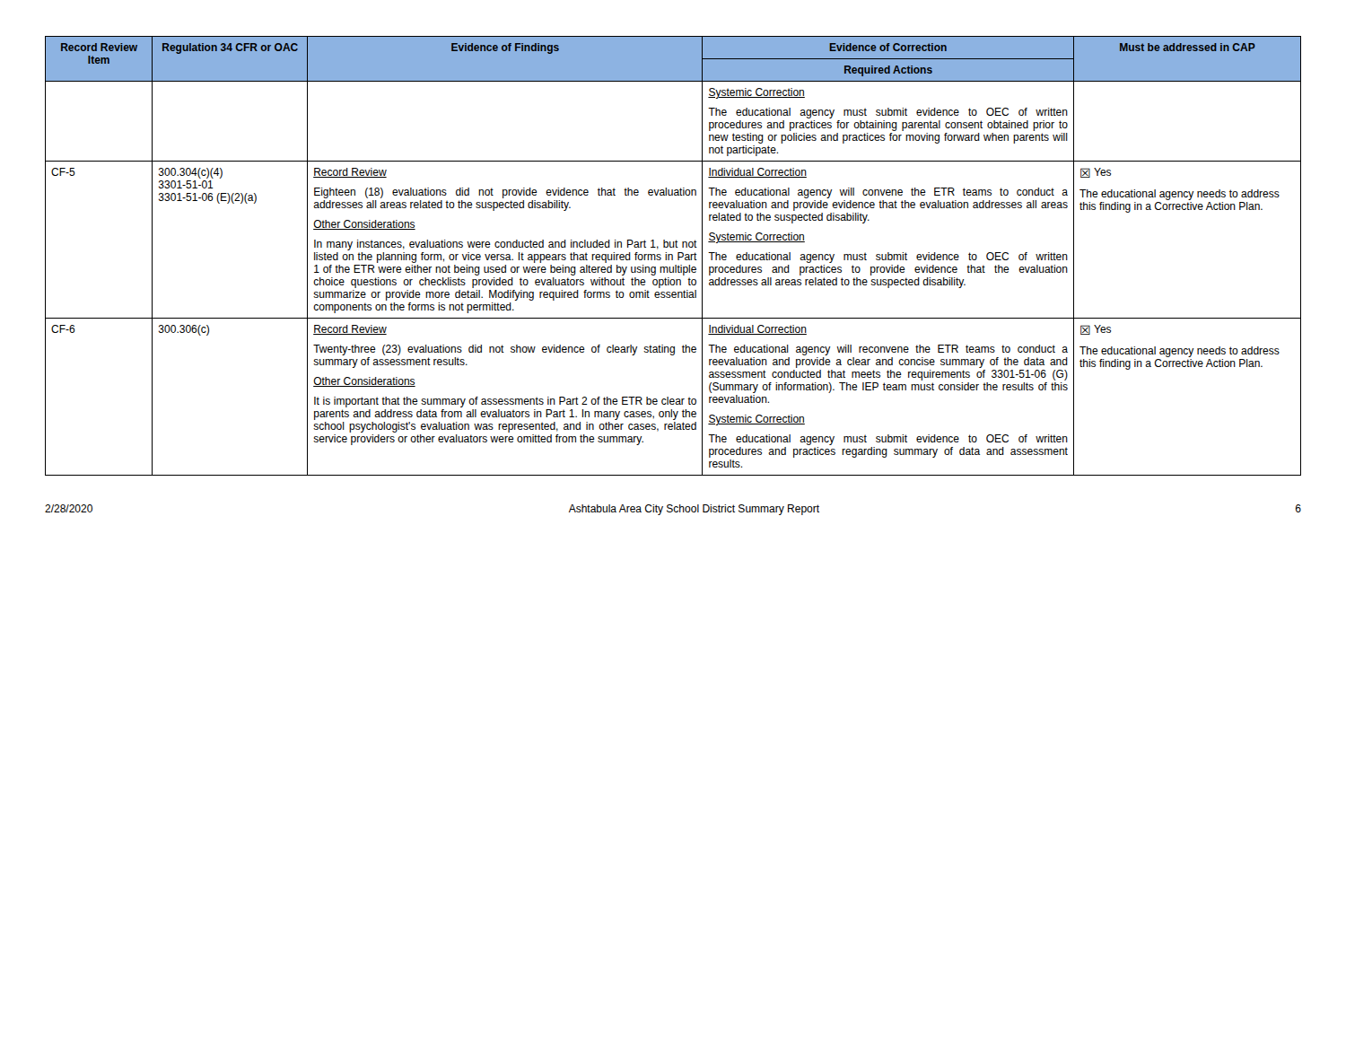| Record Review Item | Regulation 34 CFR or OAC | Evidence of Findings | Evidence of Correction | Must be addressed in CAP |
| --- | --- | --- | --- | --- |
| Required Actions |
| | | | Systemic Correction The educational agency must submit evidence to OEC of written procedures and practices for obtaining parental consent obtained prior to new testing or policies and practices for moving forward when parents will not participate. | |
| CF-5 | 300.304(c)(4) 3301-51-01 3301-51-06 (E)(2)(a) | Record Review Eighteen (18) evaluations did not provide evidence that the evaluation addresses all areas related to the suspected disability. Other Considerations In many instances, evaluations were conducted and included in Part 1, but not listed on the planning form, or vice versa. It appears that required forms in Part 1 of the ETR were either not being used or were being altered by using multiple choice questions or checklists provided to evaluators without the option to summarize or provide more detail. Modifying required forms to omit essential components on the forms is not permitted. | Individual Correction The educational agency will convene the ETR teams to conduct a reevaluation and provide evidence that the evaluation addresses all areas related to the suspected disability. Systemic Correction The educational agency must submit evidence to OEC of written procedures and practices to provide evidence that the evaluation addresses all areas related to the suspected disability. | ☒ Yes The educational agency needs to address this finding in a Corrective Action Plan. |
| CF-6 | 300.306(c) | Record Review Twenty-three (23) evaluations did not show evidence of clearly stating the summary of assessment results. Other Considerations It is important that the summary of assessments in Part 2 of the ETR be clear to parents and address data from all evaluators in Part 1. In many cases, only the school psychologist's evaluation was represented, and in other cases, related service providers or other evaluators were omitted from the summary. | Individual Correction The educational agency will reconvene the ETR teams to conduct a reevaluation and provide a clear and concise summary of the data and assessment conducted that meets the requirements of 3301-51-06 (G) (Summary of information). The IEP team must consider the results of this reevaluation. Systemic Correction The educational agency must submit evidence to OEC of written procedures and practices regarding summary of data and assessment results. | ☒ Yes The educational agency needs to address this finding in a Corrective Action Plan. |
2/28/2020 Ashtabula Area City School District Summary Report 6